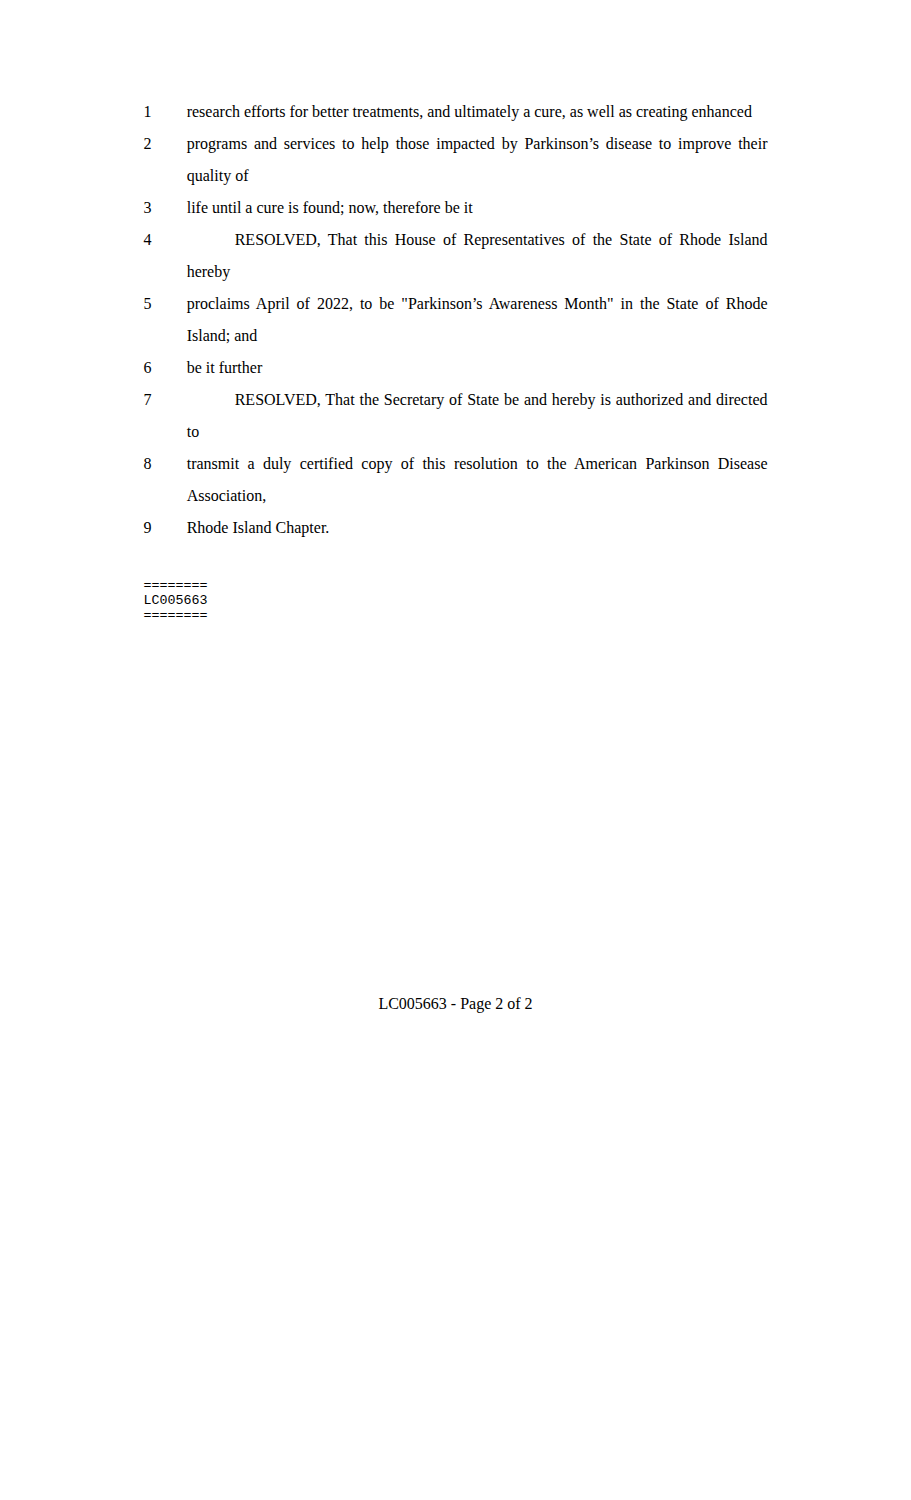| 1 | research efforts for better treatments, and ultimately a cure, as well as creating enhanced |
| 2 | programs and services to help those impacted by Parkinson’s disease to improve their quality of |
| 3 | life until a cure is found; now, therefore be it |
| 4 | RESOLVED, That this House of Representatives of the State of Rhode Island hereby |
| 5 | proclaims April of 2022, to be "Parkinson’s Awareness Month" in the State of Rhode Island; and |
| 6 | be it further |
| 7 | RESOLVED, That the Secretary of State be and hereby is authorized and directed to |
| 8 | transmit a duly certified copy of this resolution to the American Parkinson Disease Association, |
| 9 | Rhode Island Chapter. |
========
LC005663
========
LC005663 - Page 2 of 2